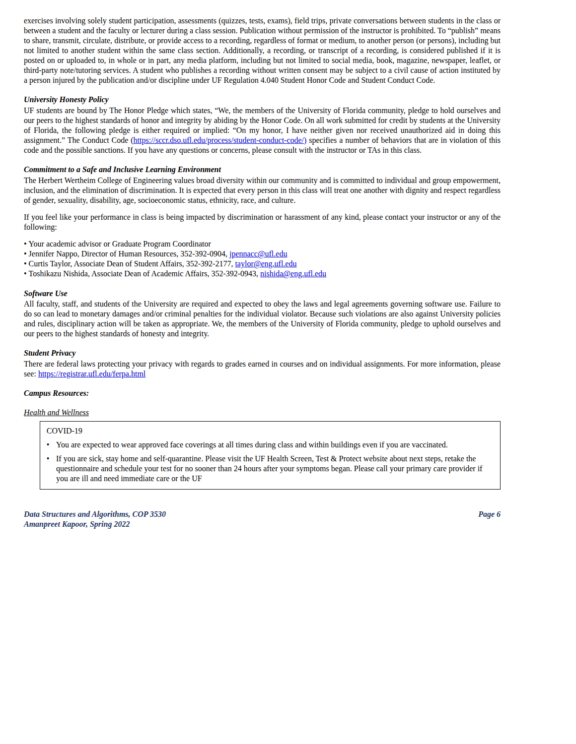exercises involving solely student participation, assessments (quizzes, tests, exams), field trips, private conversations between students in the class or between a student and the faculty or lecturer during a class session. Publication without permission of the instructor is prohibited. To “publish” means to share, transmit, circulate, distribute, or provide access to a recording, regardless of format or medium, to another person (or persons), including but not limited to another student within the same class section. Additionally, a recording, or transcript of a recording, is considered published if it is posted on or uploaded to, in whole or in part, any media platform, including but not limited to social media, book, magazine, newspaper, leaflet, or third-party note/tutoring services. A student who publishes a recording without written consent may be subject to a civil cause of action instituted by a person injured by the publication and/or discipline under UF Regulation 4.040 Student Honor Code and Student Conduct Code.
University Honesty Policy
UF students are bound by The Honor Pledge which states, “We, the members of the University of Florida community, pledge to hold ourselves and our peers to the highest standards of honor and integrity by abiding by the Honor Code. On all work submitted for credit by students at the University of Florida, the following pledge is either required or implied: “On my honor, I have neither given nor received unauthorized aid in doing this assignment.” The Conduct Code (https://sccr.dso.ufl.edu/process/student-conduct-code/) specifies a number of behaviors that are in violation of this code and the possible sanctions. If you have any questions or concerns, please consult with the instructor or TAs in this class.
Commitment to a Safe and Inclusive Learning Environment
The Herbert Wertheim College of Engineering values broad diversity within our community and is committed to individual and group empowerment, inclusion, and the elimination of discrimination. It is expected that every person in this class will treat one another with dignity and respect regardless of gender, sexuality, disability, age, socioeconomic status, ethnicity, race, and culture.
If you feel like your performance in class is being impacted by discrimination or harassment of any kind, please contact your instructor or any of the following:
Your academic advisor or Graduate Program Coordinator
Jennifer Nappo, Director of Human Resources, 352-392-0904, jpennacc@ufl.edu
Curtis Taylor, Associate Dean of Student Affairs, 352-392-2177, taylor@eng.ufl.edu
Toshikazu Nishida, Associate Dean of Academic Affairs, 352-392-0943, nishida@eng.ufl.edu
Software Use
All faculty, staff, and students of the University are required and expected to obey the laws and legal agreements governing software use. Failure to do so can lead to monetary damages and/or criminal penalties for the individual violator. Because such violations are also against University policies and rules, disciplinary action will be taken as appropriate. We, the members of the University of Florida community, pledge to uphold ourselves and our peers to the highest standards of honesty and integrity.
Student Privacy
There are federal laws protecting your privacy with regards to grades earned in courses and on individual assignments. For more information, please see: https://registrar.ufl.edu/ferpa.html
Campus Resources:
Health and Wellness
COVID-19
You are expected to wear approved face coverings at all times during class and within buildings even if you are vaccinated.
If you are sick, stay home and self-quarantine. Please visit the UF Health Screen, Test & Protect website about next steps, retake the questionnaire and schedule your test for no sooner than 24 hours after your symptoms began. Please call your primary care provider if you are ill and need immediate care or the UF
Data Structures and Algorithms, COP 3530
Amanpreet Kapoor, Spring 2022
Page 6